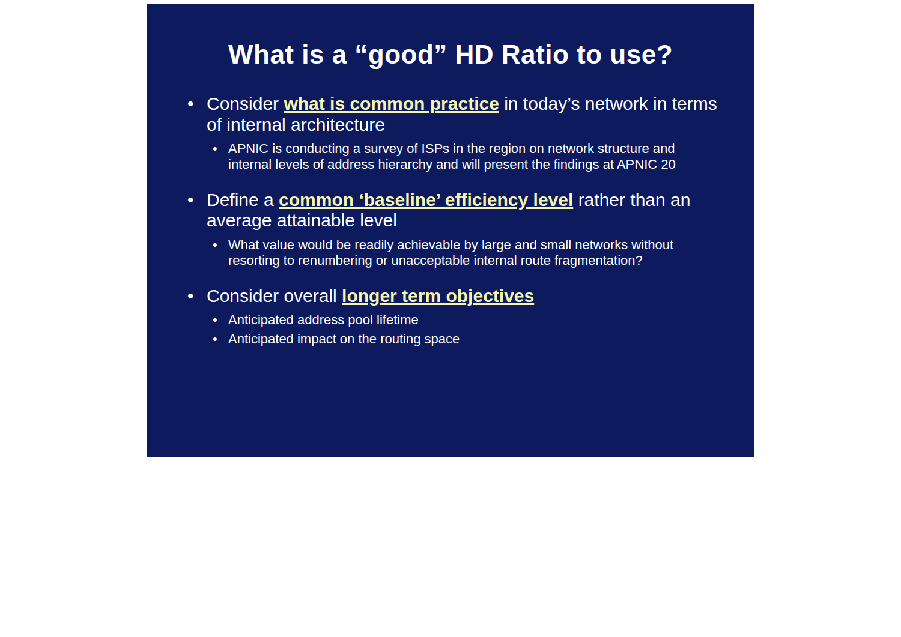What is a “good” HD Ratio to use?
Consider what is common practice in today’s network in terms of internal architecture
APNIC is conducting a survey of ISPs in the region on network structure and internal levels of address hierarchy and will present the findings at APNIC 20
Define a common ‘baseline’ efficiency level rather than an average attainable level
What value would be readily achievable by large and small networks without resorting to renumbering or unacceptable internal route fragmentation?
Consider overall longer term objectives
Anticipated address pool lifetime
Anticipated impact on the routing space